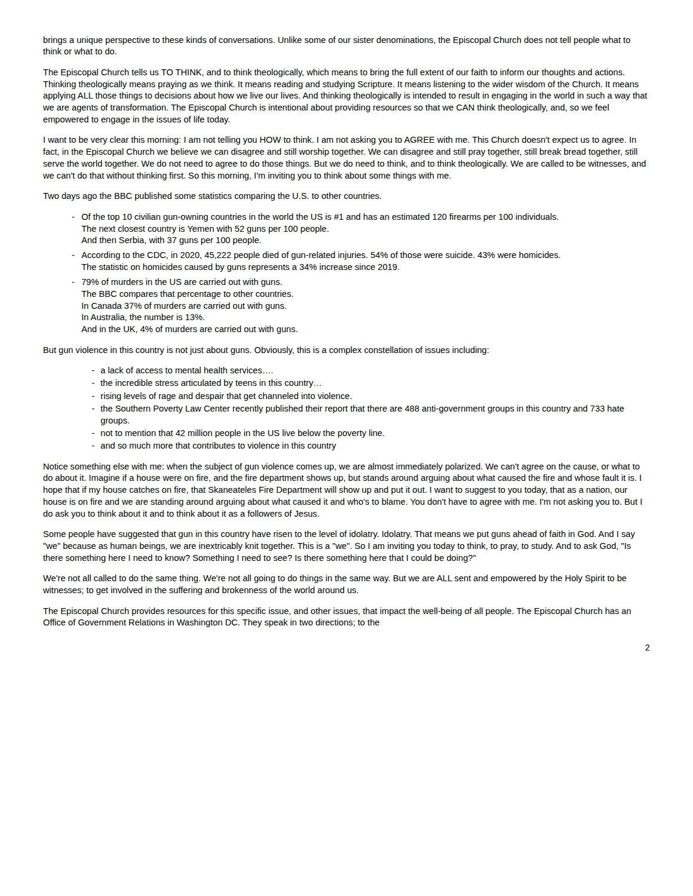brings a unique perspective to these kinds of conversations. Unlike some of our sister denominations, the Episcopal Church does not tell people what to think or what to do.
The Episcopal Church tells us TO THINK, and to think theologically, which means to bring the full extent of our faith to inform our thoughts and actions. Thinking theologically means praying as we think. It means reading and studying Scripture. It means listening to the wider wisdom of the Church. It means applying ALL those things to decisions about how we live our lives. And thinking theologically is intended to result in engaging in the world in such a way that we are agents of transformation. The Episcopal Church is intentional about providing resources so that we CAN think theologically, and, so we feel empowered to engage in the issues of life today.
I want to be very clear this morning: I am not telling you HOW to think. I am not asking you to AGREE with me. This Church doesn't expect us to agree. In fact, in the Episcopal Church we believe we can disagree and still worship together. We can disagree and still pray together, still break bread together, still serve the world together. We do not need to agree to do those things. But we do need to think, and to think theologically. We are called to be witnesses, and we can't do that without thinking first. So this morning, I'm inviting you to think about some things with me.
Two days ago the BBC published some statistics comparing the U.S. to other countries.
Of the top 10 civilian gun-owning countries in the world the US is #1 and has an estimated 120 firearms per 100 individuals. The next closest country is Yemen with 52 guns per 100 people. And then Serbia, with 37 guns per 100 people.
According to the CDC, in 2020, 45,222 people died of gun-related injuries. 54% of those were suicide. 43% were homicides. The statistic on homicides caused by guns represents a 34% increase since 2019.
79% of murders in the US are carried out with guns. The BBC compares that percentage to other countries. In Canada 37% of murders are carried out with guns. In Australia, the number is 13%. And in the UK, 4% of murders are carried out with guns.
But gun violence in this country is not just about guns. Obviously, this is a complex constellation of issues including:
a lack of access to mental health services….
the incredible stress articulated by teens in this country…
rising levels of rage and despair that get channeled into violence.
the Southern Poverty Law Center recently published their report that there are 488 anti-government groups in this country and 733 hate groups.
not to mention that 42 million people in the US live below the poverty line.
and so much more that contributes to violence in this country
Notice something else with me: when the subject of gun violence comes up, we are almost immediately polarized. We can't agree on the cause, or what to do about it. Imagine if a house were on fire, and the fire department shows up, but stands around arguing about what caused the fire and whose fault it is. I hope that if my house catches on fire, that Skaneateles Fire Department will show up and put it out. I want to suggest to you today, that as a nation, our house is on fire and we are standing around arguing about what caused it and who's to blame. You don't have to agree with me. I'm not asking you to. But I do ask you to think about it and to think about it as a followers of Jesus.
Some people have suggested that gun in this country have risen to the level of idolatry. Idolatry. That means we put guns ahead of faith in God. And I say "we" because as human beings, we are inextricably knit together. This is a "we". So I am inviting you today to think, to pray, to study. And to ask God, "Is there something here I need to know? Something I need to see? Is there something here that I could be doing?"
We're not all called to do the same thing. We're not all going to do things in the same way. But we are ALL sent and empowered by the Holy Spirit to be witnesses; to get involved in the suffering and brokenness of the world around us.
The Episcopal Church provides resources for this specific issue, and other issues, that impact the well-being of all people. The Episcopal Church has an Office of Government Relations in Washington DC. They speak in two directions; to the
2